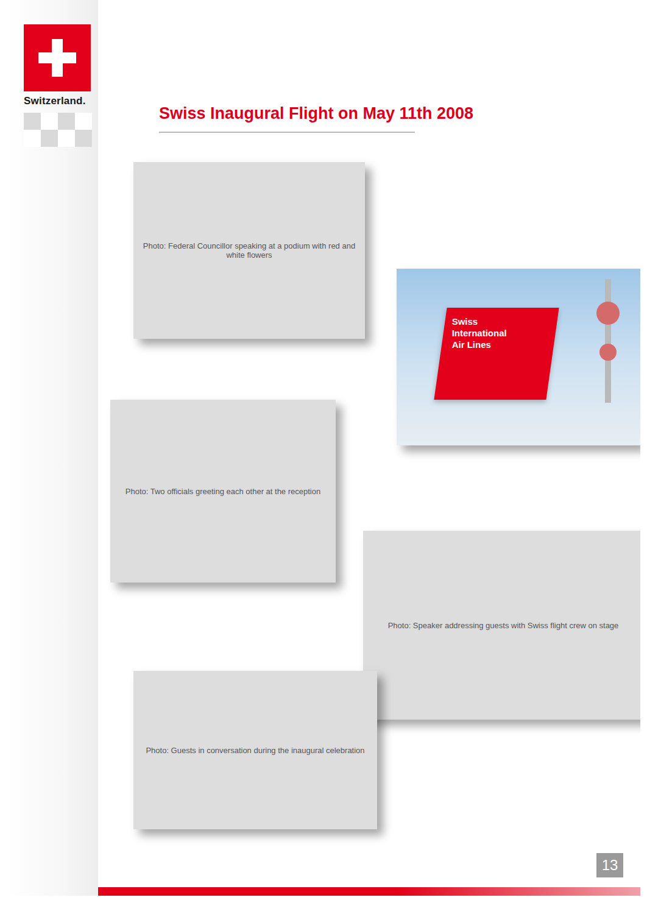Switzerland.
Swiss Inaugural Flight on May 11th 2008
Photo: Federal Councillor speaking at a podium with red and white flowers
Swiss
International
Air Lines
Swiss International Air Lines aircraft tail with Shanghai tower
Photo: Two officials greeting each other at the reception
Photo: Speaker addressing guests with Swiss flight crew on stage
Photo: Guests in conversation during the inaugural celebration
13